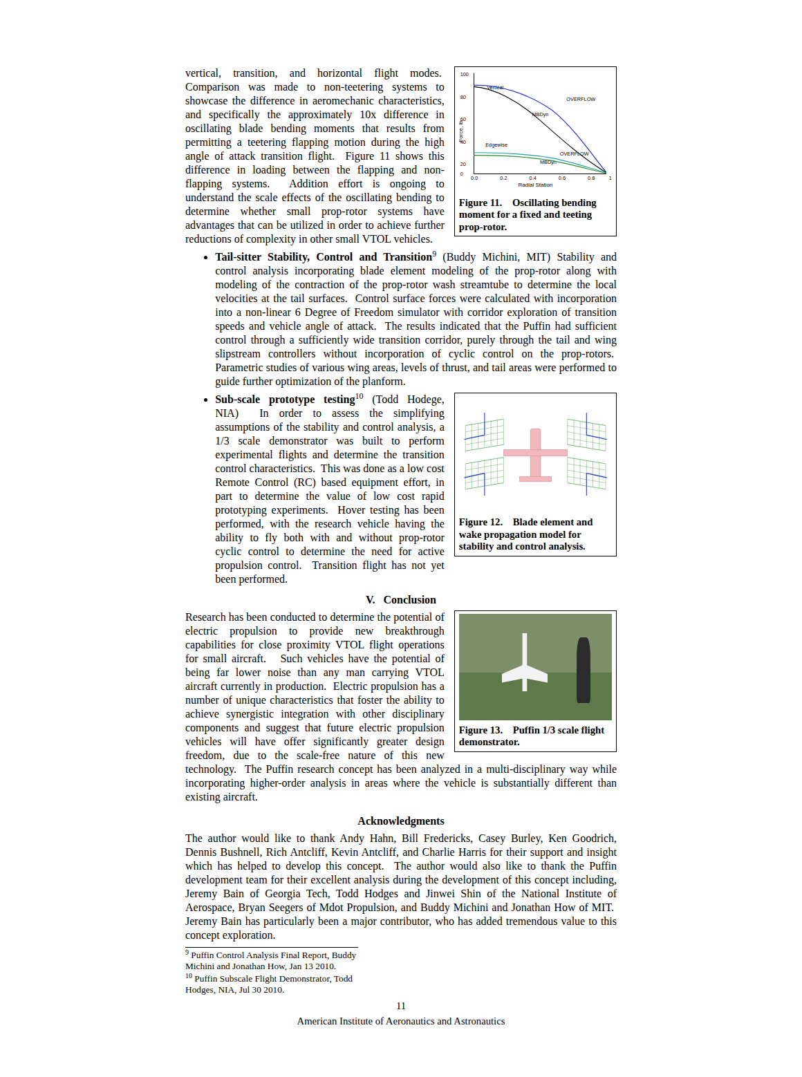Force, lb
Radial Station
100
80
60
40
20
0
0.0
0.2
0.4
0.6
0.8
1.0
Vertical
OVERFLOW
MBDyn
Edgewise
OVERFLOW
MBDyn
Figure 11. Oscillating bending moment for a fixed and teeting prop-rotor.
vertical, transition, and horizontal flight modes. Comparison was made to non-teetering systems to showcase the difference in aeromechanic characteristics, and specifically the approximately 10x difference in oscillating blade bending moments that results from permitting a teetering flapping motion during the high angle of attack transition flight. Figure 11 shows this difference in loading between the flapping and non-flapping systems. Addition effort is ongoing to understand the scale effects of the oscillating bending to determine whether small prop-rotor systems have advantages that can be utilized in order to achieve further reductions of complexity in other small VTOL vehicles.
Tail-sitter Stability, Control and Transition9 (Buddy Michini, MIT) Stability and control analysis incorporating blade element modeling of the prop-rotor along with modeling of the contraction of the prop-rotor wash streamtube to determine the local velocities at the tail surfaces. Control surface forces were calculated with incorporation into a non-linear 6 Degree of Freedom simulator with corridor exploration of transition speeds and vehicle angle of attack. The results indicated that the Puffin had sufficient control through a sufficiently wide transition corridor, purely through the tail and wing slipstream controllers without incorporation of cyclic control on the prop-rotors. Parametric studies of various wing areas, levels of thrust, and tail areas were performed to guide further optimization of the planform.
Figure 12. Blade element and wake propagation model for stability and control analysis.
Sub-scale prototype testing10 (Todd Hodege, NIA) In order to assess the simplifying assumptions of the stability and control analysis, a 1/3 scale demonstrator was built to perform experimental flights and determine the transition control characteristics. This was done as a low cost Remote Control (RC) based equipment effort, in part to determine the value of low cost rapid prototyping experiments. Hover testing has been performed, with the research vehicle having the ability to fly both with and without prop-rotor cyclic control to determine the need for active propulsion control. Transition flight has not yet been performed.
V. Conclusion
Figure 13. Puffin 1/3 scale flight demonstrator.
Research has been conducted to determine the potential of electric propulsion to provide new breakthrough capabilities for close proximity VTOL flight operations for small aircraft. Such vehicles have the potential of being far lower noise than any man carrying VTOL aircraft currently in production. Electric propulsion has a number of unique characteristics that foster the ability to achieve synergistic integration with other disciplinary components and suggest that future electric propulsion vehicles will have offer significantly greater design freedom, due to the scale-free nature of this new technology. The Puffin research concept has been analyzed in a multi-disciplinary way while incorporating higher-order analysis in areas where the vehicle is substantially different than existing aircraft.
Acknowledgments
The author would like to thank Andy Hahn, Bill Fredericks, Casey Burley, Ken Goodrich, Dennis Bushnell, Rich Antcliff, Kevin Antcliff, and Charlie Harris for their support and insight which has helped to develop this concept. The author would also like to thank the Puffin development team for their excellent analysis during the development of this concept including, Jeremy Bain of Georgia Tech, Todd Hodges and Jinwei Shin of the National Institute of Aerospace, Bryan Seegers of Mdot Propulsion, and Buddy Michini and Jonathan How of MIT. Jeremy Bain has particularly been a major contributor, who has added tremendous value to this concept exploration.
9 Puffin Control Analysis Final Report, Buddy Michini and Jonathan How, Jan 13 2010.
10 Puffin Subscale Flight Demonstrator, Todd Hodges, NIA, Jul 30 2010.
11
American Institute of Aeronautics and Astronautics